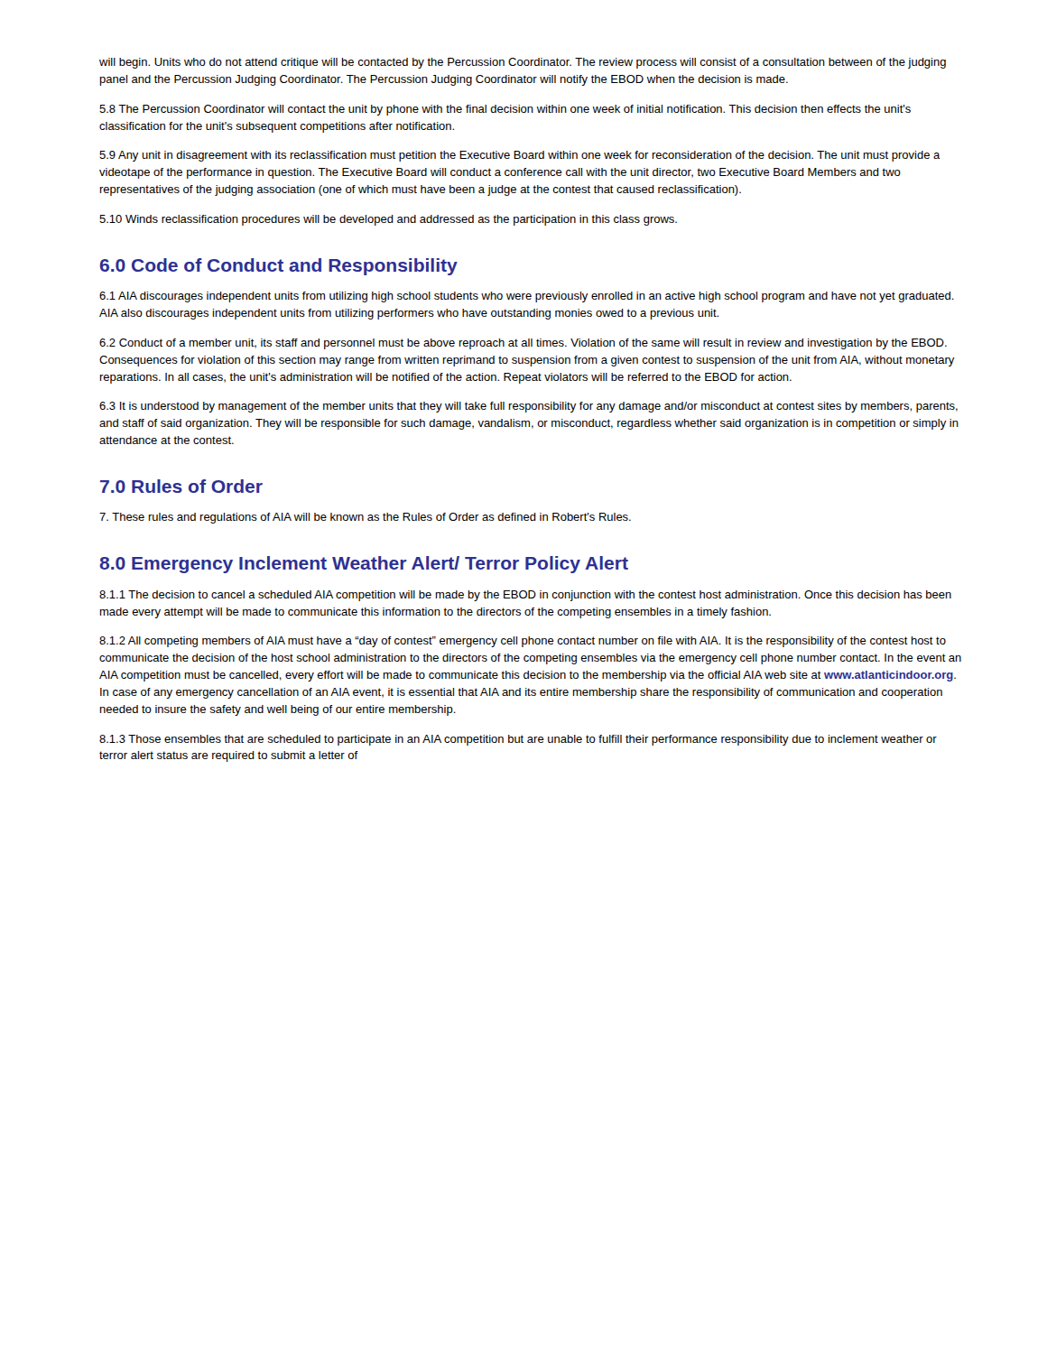will begin. Units who do not attend critique will be contacted by the Percussion Coordinator. The review process will consist of a consultation between of the judging panel and the Percussion Judging Coordinator. The Percussion Judging Coordinator will notify the EBOD when the decision is made.
5.8 The Percussion Coordinator will contact the unit by phone with the final decision within one week of initial notification. This decision then effects the unit's classification for the unit's subsequent competitions after notification.
5.9 Any unit in disagreement with its reclassification must petition the Executive Board within one week for reconsideration of the decision. The unit must provide a videotape of the performance in question. The Executive Board will conduct a conference call with the unit director, two Executive Board Members and two representatives of the judging association (one of which must have been a judge at the contest that caused reclassification).
5.10 Winds reclassification procedures will be developed and addressed as the participation in this class grows.
6.0 Code of Conduct and Responsibility
6.1 AIA discourages independent units from utilizing high school students who were previously enrolled in an active high school program and have not yet graduated. AIA also discourages independent units from utilizing performers who have outstanding monies owed to a previous unit.
6.2 Conduct of a member unit, its staff and personnel must be above reproach at all times. Violation of the same will result in review and investigation by the EBOD. Consequences for violation of this section may range from written reprimand to suspension from a given contest to suspension of the unit from AIA, without monetary reparations. In all cases, the unit's administration will be notified of the action. Repeat violators will be referred to the EBOD for action.
6.3 It is understood by management of the member units that they will take full responsibility for any damage and/or misconduct at contest sites by members, parents, and staff of said organization. They will be responsible for such damage, vandalism, or misconduct, regardless whether said organization is in competition or simply in attendance at the contest.
7.0 Rules of Order
7. These rules and regulations of AIA will be known as the Rules of Order as defined in Robert's Rules.
8.0 Emergency Inclement Weather Alert/ Terror Policy Alert
8.1.1 The decision to cancel a scheduled AIA competition will be made by the EBOD in conjunction with the contest host administration. Once this decision has been made every attempt will be made to communicate this information to the directors of the competing ensembles in a timely fashion.
8.1.2 All competing members of AIA must have a “day of contest” emergency cell phone contact number on file with AIA. It is the responsibility of the contest host to communicate the decision of the host school administration to the directors of the competing ensembles via the emergency cell phone number contact. In the event an AIA competition must be cancelled, every effort will be made to communicate this decision to the membership via the official AIA web site at www.atlanticindoor.org. In case of any emergency cancellation of an AIA event, it is essential that AIA and its entire membership share the responsibility of communication and cooperation needed to insure the safety and well being of our entire membership.
8.1.3 Those ensembles that are scheduled to participate in an AIA competition but are unable to fulfill their performance responsibility due to inclement weather or terror alert status are required to submit a letter of